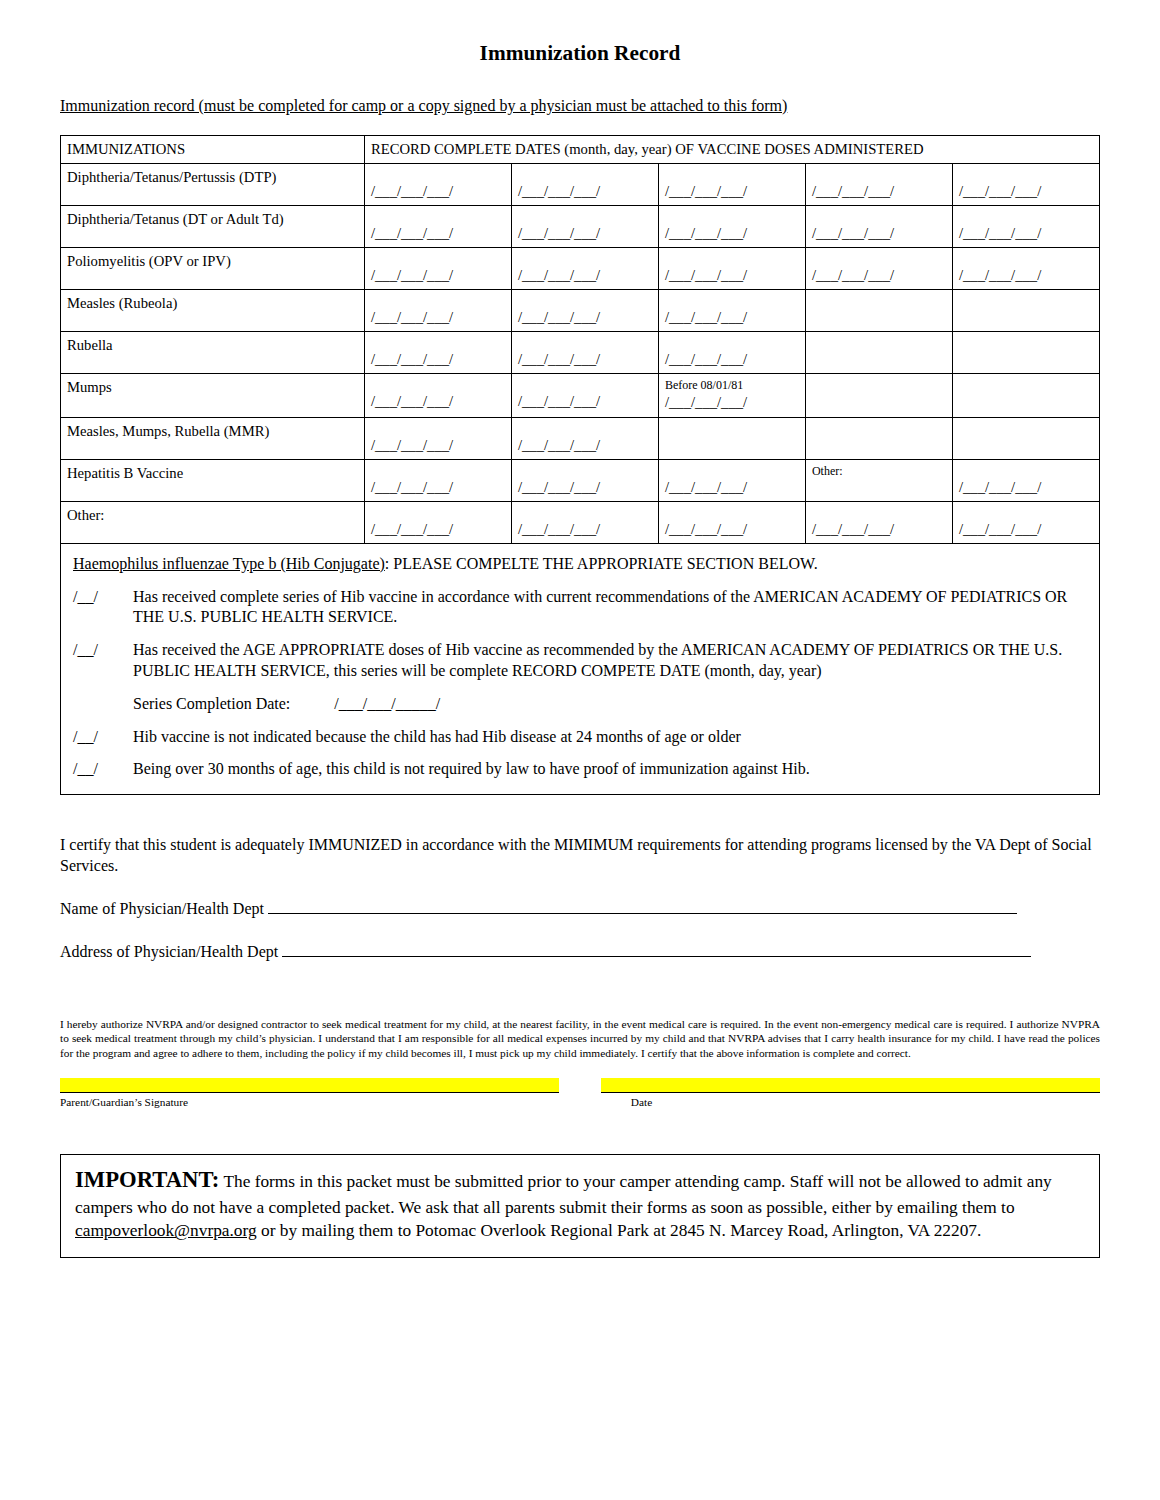Immunization Record
Immunization record (must be completed for camp or a copy signed by a physician must be attached to this form)
| IMMUNIZATIONS | RECORD COMPLETE DATES (month, day, year) OF VACCINE DOSES ADMINISTERED |
| Diphtheria/Tetanus/Pertussis (DTP) | /___/___/___/ | /___/___/___/ | /___/___/___/ | /___/___/___/ | /___/___/___/ |
| Diphtheria/Tetanus (DT or Adult Td) | /___/___/___/ | /___/___/___/ | /___/___/___/ | /___/___/___/ | /___/___/___/ |
| Poliomyelitis (OPV or IPV) | /___/___/___/ | /___/___/___/ | /___/___/___/ | /___/___/___/ | /___/___/___/ |
| Measles (Rubeola) | /___/___/___/ | /___/___/___/ | /___/___/___/ | | |
| Rubella | /___/___/___/ | /___/___/___/ | /___/___/___/ | | |
| Mumps | /___/___/___/ | /___/___/___/ | Before 08/01/81 /___/___/___/ | | |
| Measles, Mumps, Rubella (MMR) | /___/___/___/ | /___/___/___/ | | | |
| Hepatitis B Vaccine | /___/___/___/ | /___/___/___/ | /___/___/___/ | Other: | /___/___/___/ |
| Other: | /___/___/___/ | /___/___/___/ | /___/___/___/ | /___/___/___/ | /___/___/___/ |
Haemophilus influenzae Type b (Hib Conjugate): PLEASE COMPELTE THE APPROPRIATE SECTION BELOW.
/__/
Has received complete series of Hib vaccine in accordance with current recommendations of the AMERICAN ACADEMY OF PEDIATRICS OR THE U.S. PUBLIC HEALTH SERVICE.
/__/
Has received the AGE APPROPRIATE doses of Hib vaccine as recommended by the AMERICAN ACADEMY OF PEDIATRICS OR THE U.S. PUBLIC HEALTH SERVICE, this series will be complete RECORD COMPETE DATE (month, day, year)
Series Completion Date: /___/___/_____/
/__/
Hib vaccine is not indicated because the child has had Hib disease at 24 months of age or older
/__/
Being over 30 months of age, this child is not required by law to have proof of immunization against Hib.
I certify that this student is adequately IMMUNIZED in accordance with the MIMIMUM requirements for attending programs licensed by the VA Dept of Social Services.
Name of Physician/Health Dept
Address of Physician/Health Dept
I hereby authorize NVRPA and/or designed contractor to seek medical treatment for my child, at the nearest facility, in the event medical care is required. In the event non-emergency medical care is required. I authorize NVPRA to seek medical treatment through my child’s physician. I understand that I am responsible for all medical expenses incurred by my child and that NVRPA advises that I carry health insurance for my child. I have read the polices for the program and agree to adhere to them, including the policy if my child becomes ill, I must pick up my child immediately. I certify that the above information is complete and correct.
Parent/Guardian’s Signature
Date
IMPORTANT: The forms in this packet must be submitted prior to your camper attending camp. Staff will not be allowed to admit any campers who do not have a completed packet. We ask that all parents submit their forms as soon as possible, either by emailing them to campoverlook@nvrpa.org or by mailing them to Potomac Overlook Regional Park at 2845 N. Marcey Road, Arlington, VA 22207.